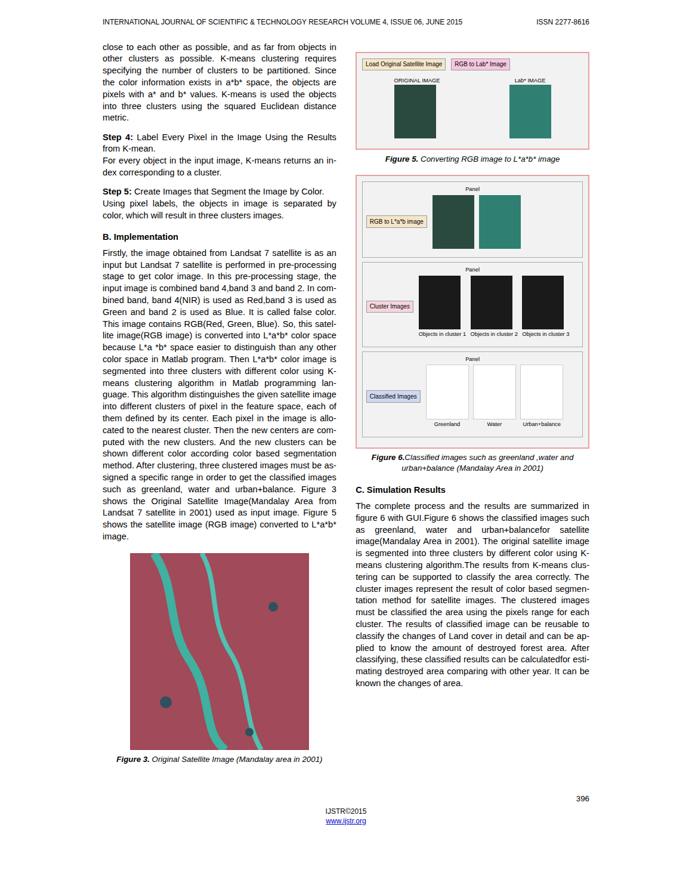INTERNATIONAL JOURNAL OF SCIENTIFIC & TECHNOLOGY RESEARCH VOLUME 4, ISSUE 06, JUNE 2015 ISSN 2277-8616
close to each other as possible, and as far from objects in other clusters as possible. K-means clustering requires specifying the number of clusters to be partitioned. Since the color information exists in a*b* space, the objects are pixels with a* and b* values. K-means is used the objects into three clusters using the squared Euclidean distance metric.
Step 4: Label Every Pixel in the Image Using the Results from K-mean.
For every object in the input image, K-means returns an index corresponding to a cluster.
Step 5: Create Images that Segment the Image by Color.
Using pixel labels, the objects in image is separated by color, which will result in three clusters images.
B. Implementation
Firstly, the image obtained from Landsat 7 satellite is as an input but Landsat 7 satellite is performed in pre-processing stage to get color image. In this pre-processing stage, the input image is combined band 4,band 3 and band 2. In combined band, band 4(NIR) is used as Red,band 3 is used as Green and band 2 is used as Blue. It is called false color. This image contains RGB(Red, Green, Blue). So, this satellite image(RGB image) is converted into L*a*b* color space because L*a *b* space easier to distinguish than any other color space in Matlab program. Then L*a*b* color image is segmented into three clusters with different color using K-means clustering algorithm in Matlab programming language. This algorithm distinguishes the given satellite image into different clusters of pixel in the feature space, each of them defined by its center. Each pixel in the image is allocated to the nearest cluster. Then the new centers are computed with the new clusters. And the new clusters can be shown different color according color based segmentation method. After clustering, three clustered images must be assigned a specific range in order to get the classified images such as greenland, water and urban+balance. Figure 3 shows the Original Satellite Image(Mandalay Area from Landsat 7 satellite in 2001) used as input image. Figure 5 shows the satellite image (RGB image) converted to L*a*b* image.
Figure 3. Original Satellite Image (Mandalay area in 2001)
Load Original Satellite Image RGB to Lab* Image
ORIGINAL IMAGE
Lab* IMAGE
Figure 5. Converting RGB image to L*a*b* image
Panel
RGB to L*a*b image
Panel
Cluster Images
Objects in cluster 1
Objects in cluster 2
Objects in cluster 3
Panel
Classified Images
Greenland
Water
Urban+balance
Figure 6. Classified images such as greenland ,water and urban+balance (Mandalay Area in 2001)
C. Simulation Results
The complete process and the results are summarized in figure 6 with GUI.Figure 6 shows the classified images such as greenland, water and urban+balancefor satellite image(Mandalay Area in 2001). The original satellite image is segmented into three clusters by different color using K-means clustering algorithm.The results from K-means clustering can be supported to classify the area correctly. The cluster images represent the result of color based segmentation method for satellite images. The clustered images must be classified the area using the pixels range for each cluster. The results of classified image can be reusable to classify the changes of Land cover in detail and can be applied to know the amount of destroyed forest area. After classifying, these classified results can be calculatedfor estimating destroyed area comparing with other year. It can be known the changes of area.
396
IJSTR©2015
www.ijstr.org